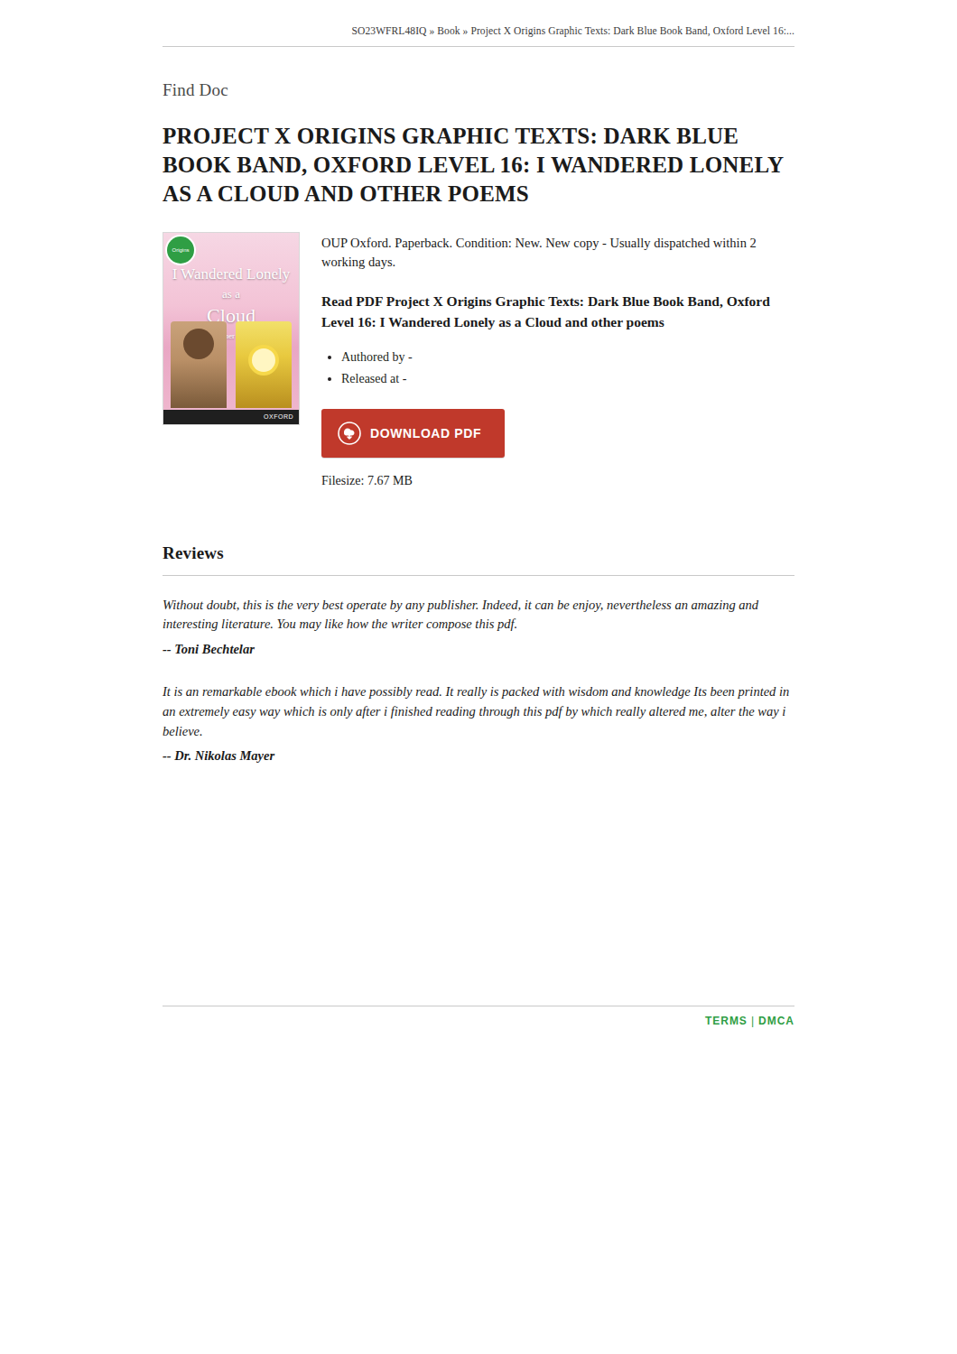SO23WFRL48IQ » Book » Project X Origins Graphic Texts: Dark Blue Book Band, Oxford Level 16:...
Find Doc
Project X Origins Graphic Texts: Dark Blue Book Band, Oxford Level 16: I Wandered Lonely as a Cloud and other poems
Origins
I Wandered Lonely as a Cloud and other poems
OXFORD
OUP Oxford. Paperback. Condition: New. New copy - Usually dispatched within 2 working days.
Read PDF Project X Origins Graphic Texts: Dark Blue Book Band, Oxford Level 16: I Wandered Lonely as a Cloud and other poems
Authored by -
Released at -
DOWNLOAD PDF
Filesize: 7.67 MB
Reviews
Without doubt, this is the very best operate by any publisher. Indeed, it can be enjoy, nevertheless an amazing and interesting literature. You may like how the writer compose this pdf.
-- Toni Bechtelar
It is an remarkable ebook which i have possibly read. It really is packed with wisdom and knowledge Its been printed in an extremely easy way which is only after i finished reading through this pdf by which really altered me, alter the way i believe.
-- Dr. Nikolas Mayer
TERMS|DMCA